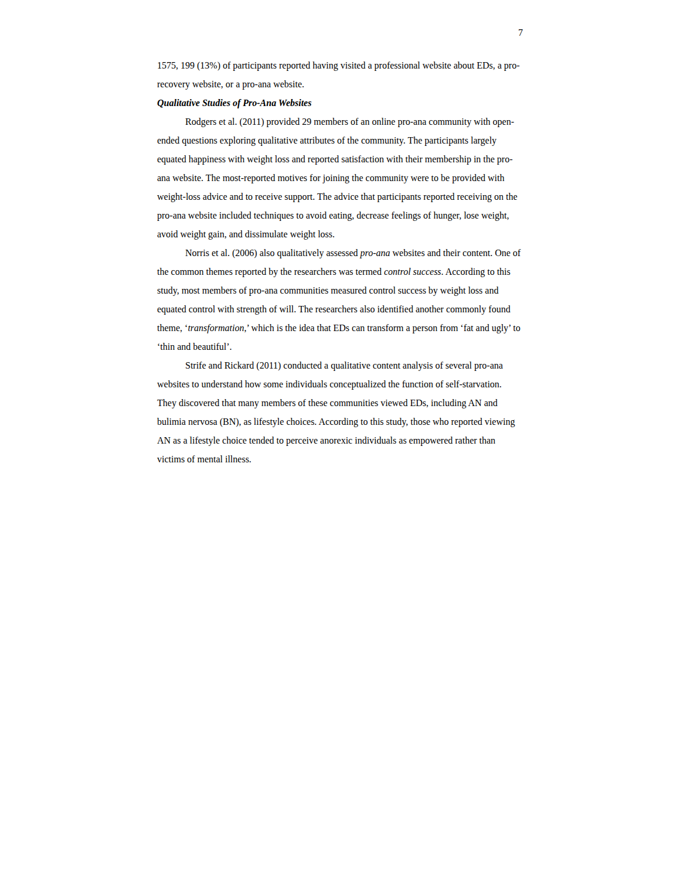7
1575, 199 (13%) of participants reported having visited a professional website about EDs, a pro-recovery website, or a pro-ana website.
Qualitative Studies of Pro-Ana Websites
Rodgers et al. (2011) provided 29 members of an online pro-ana community with open-ended questions exploring qualitative attributes of the community. The participants largely equated happiness with weight loss and reported satisfaction with their membership in the pro-ana website. The most-reported motives for joining the community were to be provided with weight-loss advice and to receive support. The advice that participants reported receiving on the pro-ana website included techniques to avoid eating, decrease feelings of hunger, lose weight, avoid weight gain, and dissimulate weight loss.
Norris et al. (2006) also qualitatively assessed pro-ana websites and their content. One of the common themes reported by the researchers was termed control success. According to this study, most members of pro-ana communities measured control success by weight loss and equated control with strength of will. The researchers also identified another commonly found theme, ‘transformation,’ which is the idea that EDs can transform a person from ‘fat and ugly’ to ‘thin and beautiful’.
Strife and Rickard (2011) conducted a qualitative content analysis of several pro-ana websites to understand how some individuals conceptualized the function of self-starvation. They discovered that many members of these communities viewed EDs, including AN and bulimia nervosa (BN), as lifestyle choices. According to this study, those who reported viewing AN as a lifestyle choice tended to perceive anorexic individuals as empowered rather than victims of mental illness.